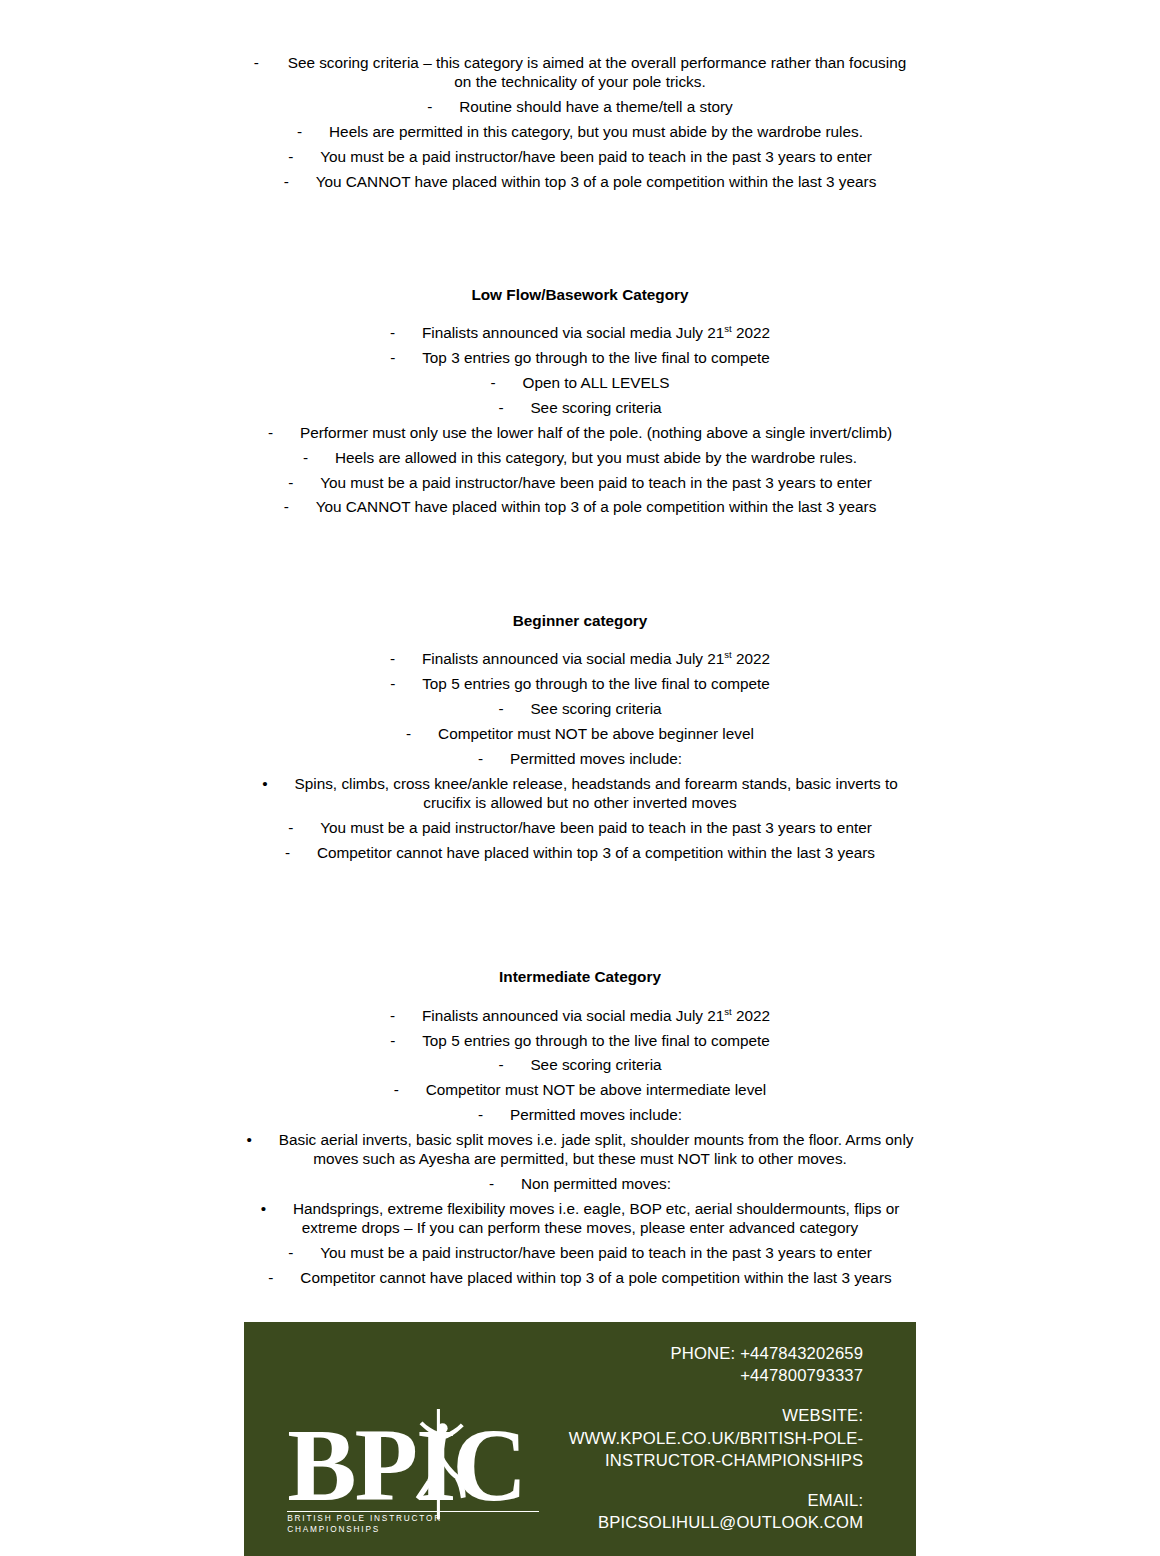-See scoring criteria – this category is aimed at the overall performance rather than focusing on the technicality of your pole tricks.
-Routine should have a theme/tell a story
-Heels are permitted in this category, but you must abide by the wardrobe rules.
-You must be a paid instructor/have been paid to teach in the past 3 years to enter
-You CANNOT have placed within top 3 of a pole competition within the last 3 years
Low Flow/Basework Category
-Finalists announced via social media July 21st 2022
-Top 3 entries go through to the live final to compete
-Open to ALL LEVELS
-See scoring criteria
-Performer must only use the lower half of the pole. (nothing above a single invert/climb)
-Heels are allowed in this category, but you must abide by the wardrobe rules.
-You must be a paid instructor/have been paid to teach in the past 3 years to enter
-You CANNOT have placed within top 3 of a pole competition within the last 3 years
Beginner category
-Finalists announced via social media July 21st 2022
-Top 5 entries go through to the live final to compete
-See scoring criteria
-Competitor must NOT be above beginner level
-Permitted moves include:
•Spins, climbs, cross knee/ankle release, headstands and forearm stands, basic inverts to crucifix is allowed but no other inverted moves
-You must be a paid instructor/have been paid to teach in the past 3 years to enter
-Competitor cannot have placed within top 3 of a competition within the last 3 years
Intermediate Category
-Finalists announced via social media July 21st 2022
-Top 5 entries go through to the live final to compete
-See scoring criteria
-Competitor must NOT be above intermediate level
-Permitted moves include:
•Basic aerial inverts, basic split moves i.e. jade split, shoulder mounts from the floor. Arms only moves such as Ayesha are permitted, but these must NOT link to other moves.
-Non permitted moves:
•Handsprings, extreme flexibility moves i.e. eagle, BOP etc, aerial shouldermounts, flips or extreme drops – If you can perform these moves, please enter advanced category
-You must be a paid instructor/have been paid to teach in the past 3 years to enter
-Competitor cannot have placed within top 3 of a pole competition within the last 3 years
BPIC
BRITISH POLE INSTRUCTOR CHAMPIONSHIPS
PHONE: +447843202659
+447800793337
WEBSITE:
WWW.KPOLE.CO.UK/BRITISH-POLE-INSTRUCTOR-CHAMPIONSHIPS
EMAIL:
BPICSOLIHULL@OUTLOOK.COM